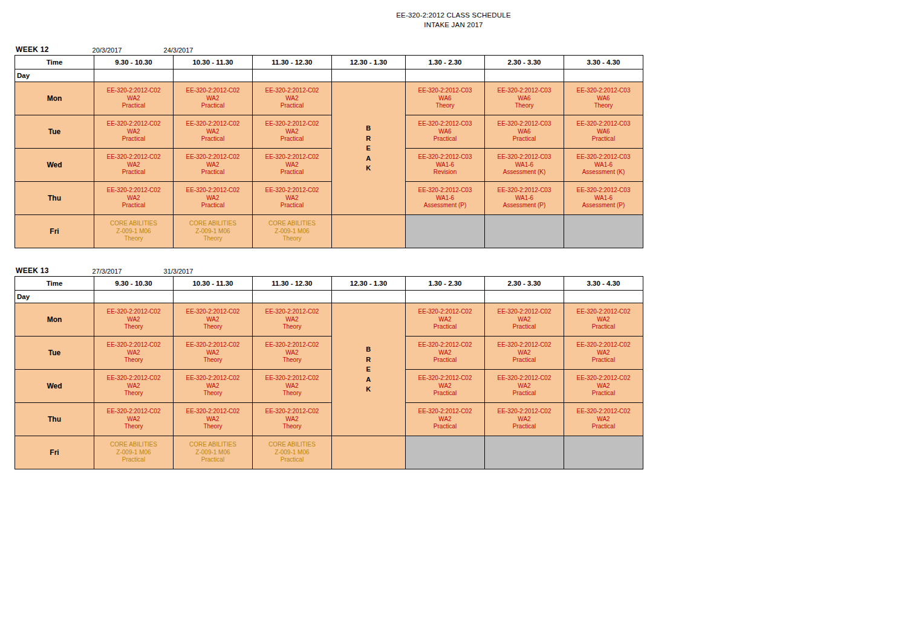EE-320-2:2012 CLASS SCHEDULE
INTAKE JAN 2017
WEEK 12
20/3/2017
24/3/2017
| Time | 9.30 - 10.30 | 10.30 - 11.30 | 11.30 - 12.30 | 12.30 - 1.30 | 1.30 - 2.30 | 2.30 - 3.30 | 3.30 - 4.30 |
| --- | --- | --- | --- | --- | --- | --- | --- |
| Day | | | | | | | |
| Mon | EE-320-2:2012-C02 WA2 Practical | EE-320-2:2012-C02 WA2 Practical | EE-320-2:2012-C02 WA2 Practical | B R E A K | EE-320-2:2012-C03 WA6 Theory | EE-320-2:2012-C03 WA6 Theory | EE-320-2:2012-C03 WA6 Theory |
| Tue | EE-320-2:2012-C02 WA2 Practical | EE-320-2:2012-C02 WA2 Practical | EE-320-2:2012-C02 WA2 Practical | EE-320-2:2012-C03 WA6 Practical | EE-320-2:2012-C03 WA6 Practical | EE-320-2:2012-C03 WA6 Practical |
| Wed | EE-320-2:2012-C02 WA2 Practical | EE-320-2:2012-C02 WA2 Practical | EE-320-2:2012-C02 WA2 Practical | EE-320-2:2012-C03 WA1-6 Revision | EE-320-2:2012-C03 WA1-6 Assessment (K) | EE-320-2:2012-C03 WA1-6 Assessment (K) |
| Thu | EE-320-2:2012-C02 WA2 Practical | EE-320-2:2012-C02 WA2 Practical | EE-320-2:2012-C02 WA2 Practical | EE-320-2:2012-C03 WA1-6 Assessment (P) | EE-320-2:2012-C03 WA1-6 Assessment (P) | EE-320-2:2012-C03 WA1-6 Assessment (P) |
| Fri | CORE ABILITIES Z-009-1 M06 Theory | CORE ABILITIES Z-009-1 M06 Theory | CORE ABILITIES Z-009-1 M06 Theory | | | | |
WEEK 13
27/3/2017
31/3/2017
| Time | 9.30 - 10.30 | 10.30 - 11.30 | 11.30 - 12.30 | 12.30 - 1.30 | 1.30 - 2.30 | 2.30 - 3.30 | 3.30 - 4.30 |
| --- | --- | --- | --- | --- | --- | --- | --- |
| Day | | | | | | | |
| Mon | EE-320-2:2012-C02 WA2 Theory | EE-320-2:2012-C02 WA2 Theory | EE-320-2:2012-C02 WA2 Theory | B R E A K | EE-320-2:2012-C02 WA2 Practical | EE-320-2:2012-C02 WA2 Practical | EE-320-2:2012-C02 WA2 Practical |
| Tue | EE-320-2:2012-C02 WA2 Theory | EE-320-2:2012-C02 WA2 Theory | EE-320-2:2012-C02 WA2 Theory | EE-320-2:2012-C02 WA2 Practical | EE-320-2:2012-C02 WA2 Practical | EE-320-2:2012-C02 WA2 Practical |
| Wed | EE-320-2:2012-C02 WA2 Theory | EE-320-2:2012-C02 WA2 Theory | EE-320-2:2012-C02 WA2 Theory | EE-320-2:2012-C02 WA2 Practical | EE-320-2:2012-C02 WA2 Practical | EE-320-2:2012-C02 WA2 Practical |
| Thu | EE-320-2:2012-C02 WA2 Theory | EE-320-2:2012-C02 WA2 Theory | EE-320-2:2012-C02 WA2 Theory | EE-320-2:2012-C02 WA2 Practical | EE-320-2:2012-C02 WA2 Practical | EE-320-2:2012-C02 WA2 Practical |
| Fri | CORE ABILITIES Z-009-1 M06 Practical | CORE ABILITIES Z-009-1 M06 Practical | CORE ABILITIES Z-009-1 M06 Practical | | | | |